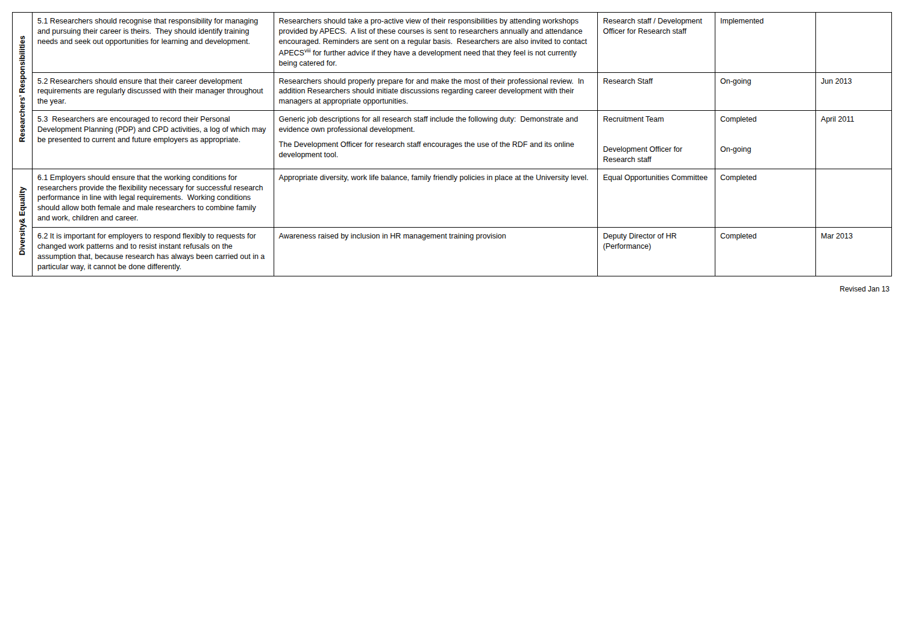| Researchers’ Responsibilities | 5.1 Researchers should recognise that responsibility for managing and pursuing their career is theirs. They should identify training needs and seek out opportunities for learning and development. | Researchers should take a pro-active view of their responsibilities by attending workshops provided by APECS. A list of these courses is sent to researchers annually and attendance encouraged. Reminders are sent on a regular basis. Researchers are also invited to contact APECS viii for further advice if they have a development need that they feel is not currently being catered for. | Research staff / Development Officer for Research staff | Implemented | |
| 5.2 Researchers should ensure that their career development requirements are regularly discussed with their manager throughout the year. | Researchers should properly prepare for and make the most of their professional review. In addition Researchers should initiate discussions regarding career development with their managers at appropriate opportunities. | Research Staff | On-going | Jun 2013 |
| 5.3 Researchers are encouraged to record their Personal Development Planning (PDP) and CPD activities, a log of which may be presented to current and future employers as appropriate. | Generic job descriptions for all research staff include the following duty: Demonstrate and evidence own professional development. The Development Officer for research staff encourages the use of the RDF and its online development tool. | Recruitment Team Development Officer for Research staff | Completed On-going | April 2011 |
| Diversity& Equality | 6.1 Employers should ensure that the working conditions for researchers provide the flexibility necessary for successful research performance in line with legal requirements. Working conditions should allow both female and male researchers to combine family and work, children and career. | Appropriate diversity, work life balance, family friendly policies in place at the University level. | Equal Opportunities Committee | Completed | |
| 6.2 It is important for employers to respond flexibly to requests for changed work patterns and to resist instant refusals on the assumption that, because research has always been carried out in a particular way, it cannot be done differently. | Awareness raised by inclusion in HR management training provision | Deputy Director of HR (Performance) | Completed | Mar 2013 |
Revised Jan 13